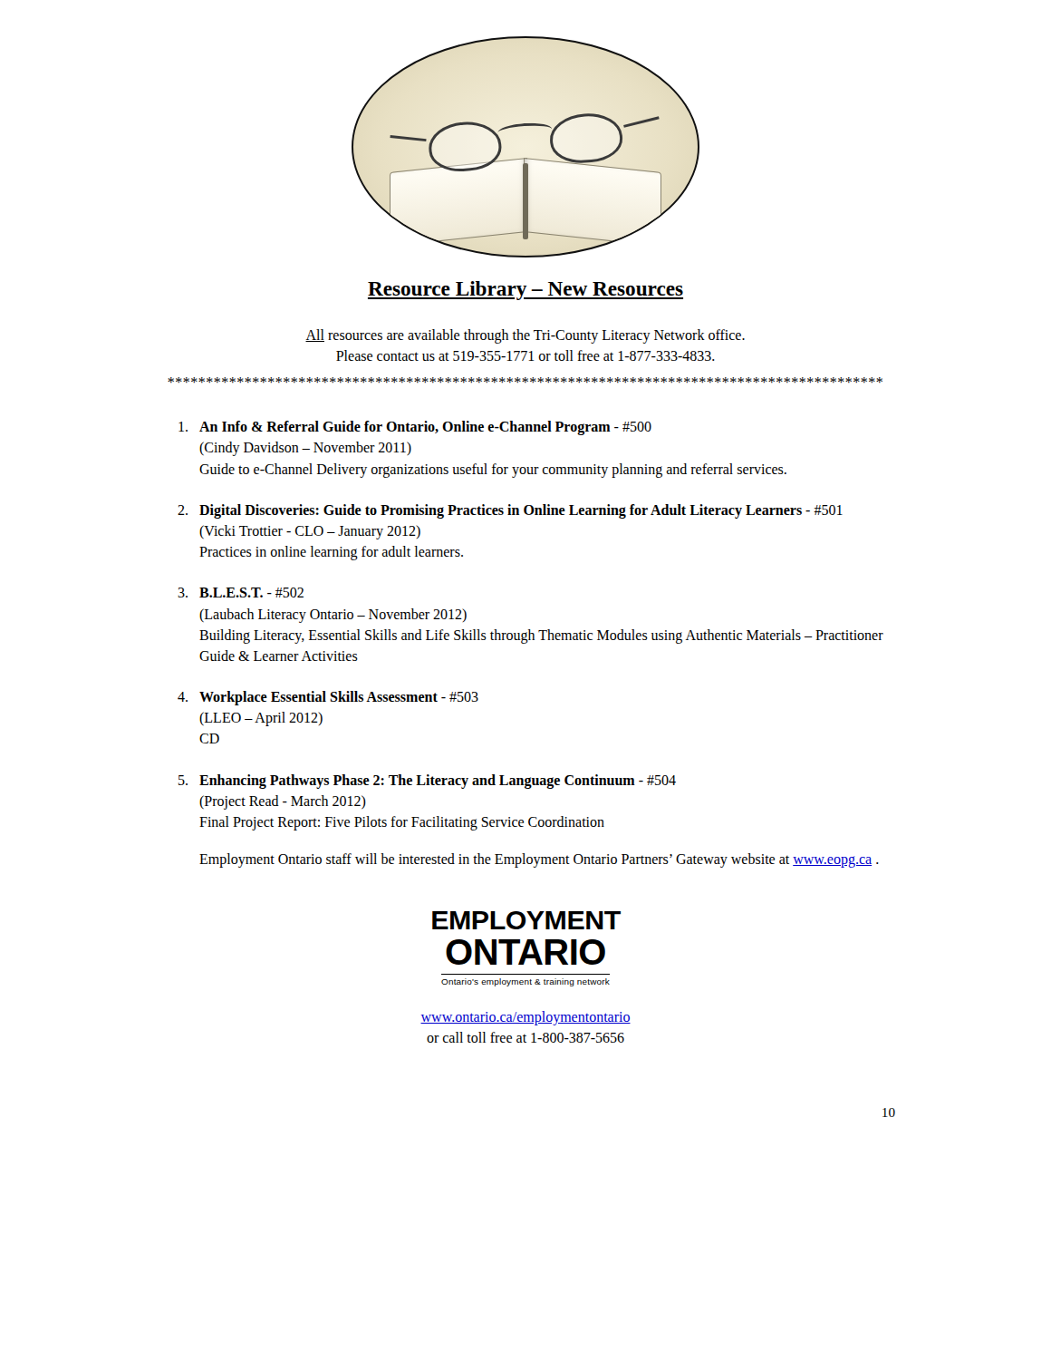Resource Library – New Resources
All resources are available through the Tri-County Literacy Network office.
Please contact us at 519-355-1771 or toll free at 1-877-333-4833.
*********************************************************************************************
An Info & Referral Guide for Ontario, Online e-Channel Program - #500 (Cindy Davidson – November 2011) Guide to e-Channel Delivery organizations useful for your community planning and referral services.
Digital Discoveries: Guide to Promising Practices in Online Learning for Adult Literacy Learners - #501 (Vicki Trottier - CLO – January 2012) Practices in online learning for adult learners.
B.L.E.S.T. - #502 (Laubach Literacy Ontario – November 2012) Building Literacy, Essential Skills and Life Skills through Thematic Modules using Authentic Materials – Practitioner Guide & Learner Activities
Workplace Essential Skills Assessment - #503 (LLEO – April 2012) CD
Enhancing Pathways Phase 2: The Literacy and Language Continuum - #504 (Project Read - March 2012) Final Project Report: Five Pilots for Facilitating Service Coordination
Employment Ontario staff will be interested in the Employment Ontario Partners’ Gateway website at www.eopg.ca .
EMPLOYMENT
ONTARIO
Ontario's employment & training network
www.ontario.ca/employmentontario
or call toll free at 1-800-387-5656
10